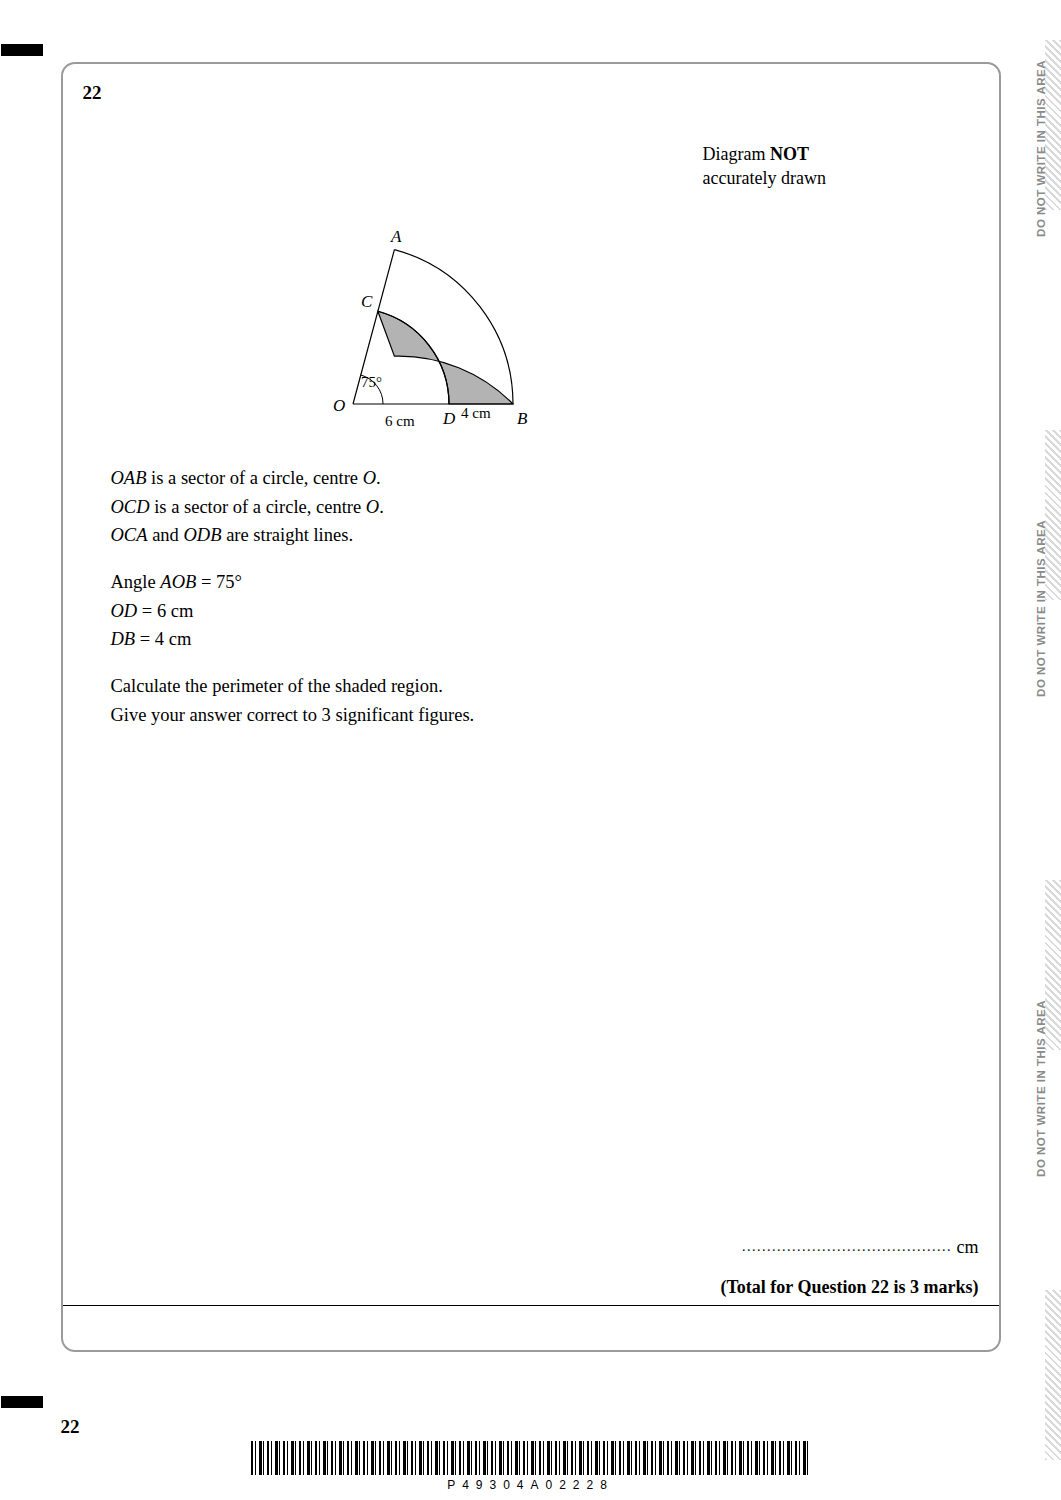DO NOT WRITE IN THIS AREA
DO NOT WRITE IN THIS AREA
DO NOT WRITE IN THIS AREA
22
Geometry: O at (40, 300). Radius OD = 6cm -> 96px ; OB = 10cm -> 160px Angle AOB = 75°, OB along horizontal (0°), OA at 75° above horizontal. A C O D B 75° 6 cm 4 cm
Diagram NOT
accurately drawn
OAB is a sector of a circle, centre O.
OCD is a sector of a circle, centre O.
OCA and ODB are straight lines.
Angle AOB = 75°
OD = 6 cm
DB = 4 cm
Calculate the perimeter of the shaded region.
Give your answer correct to 3 significant figures.
.......................................... cm
(Total for Question 22 is 3 marks)
22
P49304A02228